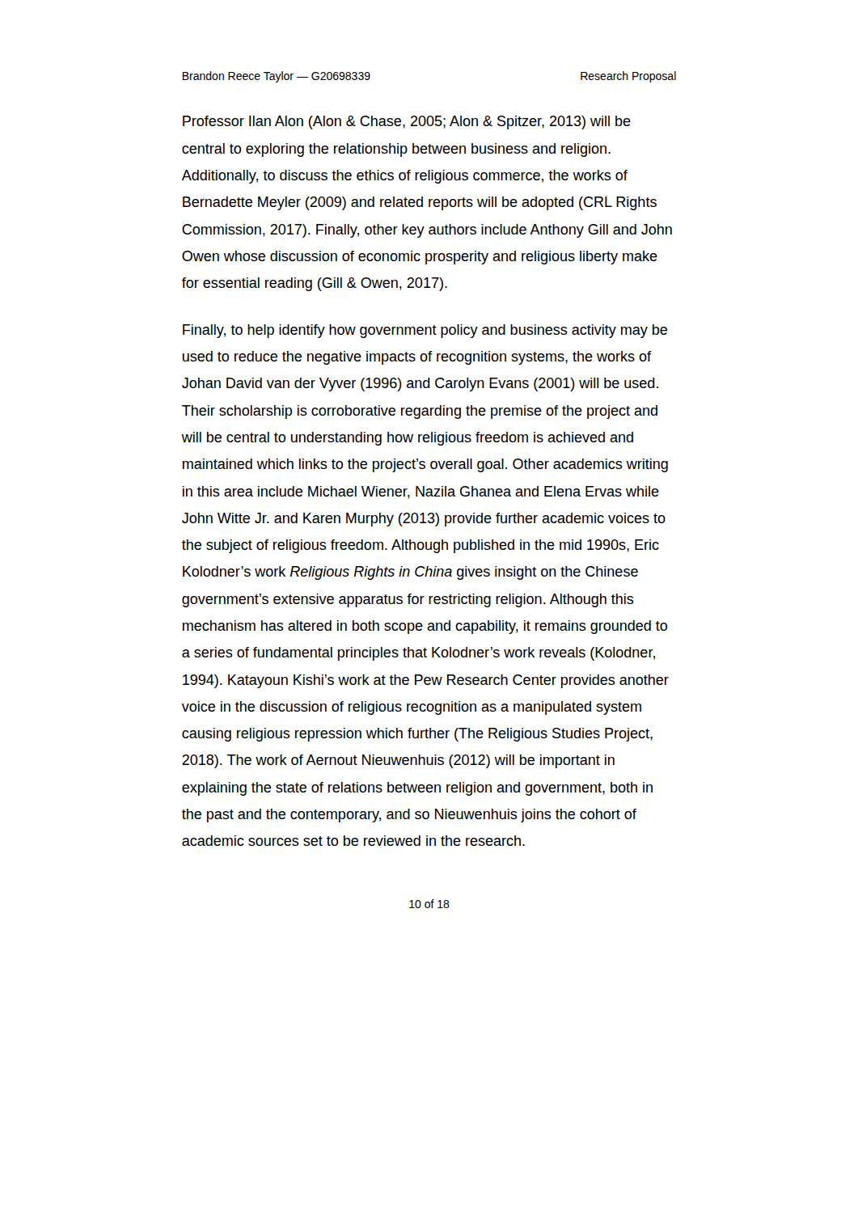Brandon Reece Taylor — G20698339 Research Proposal
Professor Ilan Alon (Alon & Chase, 2005; Alon & Spitzer, 2013) will be central to exploring the relationship between business and religion. Additionally, to discuss the ethics of religious commerce, the works of Bernadette Meyler (2009) and related reports will be adopted (CRL Rights Commission, 2017). Finally, other key authors include Anthony Gill and John Owen whose discussion of economic prosperity and religious liberty make for essential reading (Gill & Owen, 2017).
Finally, to help identify how government policy and business activity may be used to reduce the negative impacts of recognition systems, the works of Johan David van der Vyver (1996) and Carolyn Evans (2001) will be used. Their scholarship is corroborative regarding the premise of the project and will be central to understanding how religious freedom is achieved and maintained which links to the project’s overall goal. Other academics writing in this area include Michael Wiener, Nazila Ghanea and Elena Ervas while John Witte Jr. and Karen Murphy (2013) provide further academic voices to the subject of religious freedom. Although published in the mid 1990s, Eric Kolodner’s work Religious Rights in China gives insight on the Chinese government’s extensive apparatus for restricting religion. Although this mechanism has altered in both scope and capability, it remains grounded to a series of fundamental principles that Kolodner’s work reveals (Kolodner, 1994). Katayoun Kishi’s work at the Pew Research Center provides another voice in the discussion of religious recognition as a manipulated system causing religious repression which further (The Religious Studies Project, 2018). The work of Aernout Nieuwenhuis (2012) will be important in explaining the state of relations between religion and government, both in the past and the contemporary, and so Nieuwenhuis joins the cohort of academic sources set to be reviewed in the research.
10 of 18